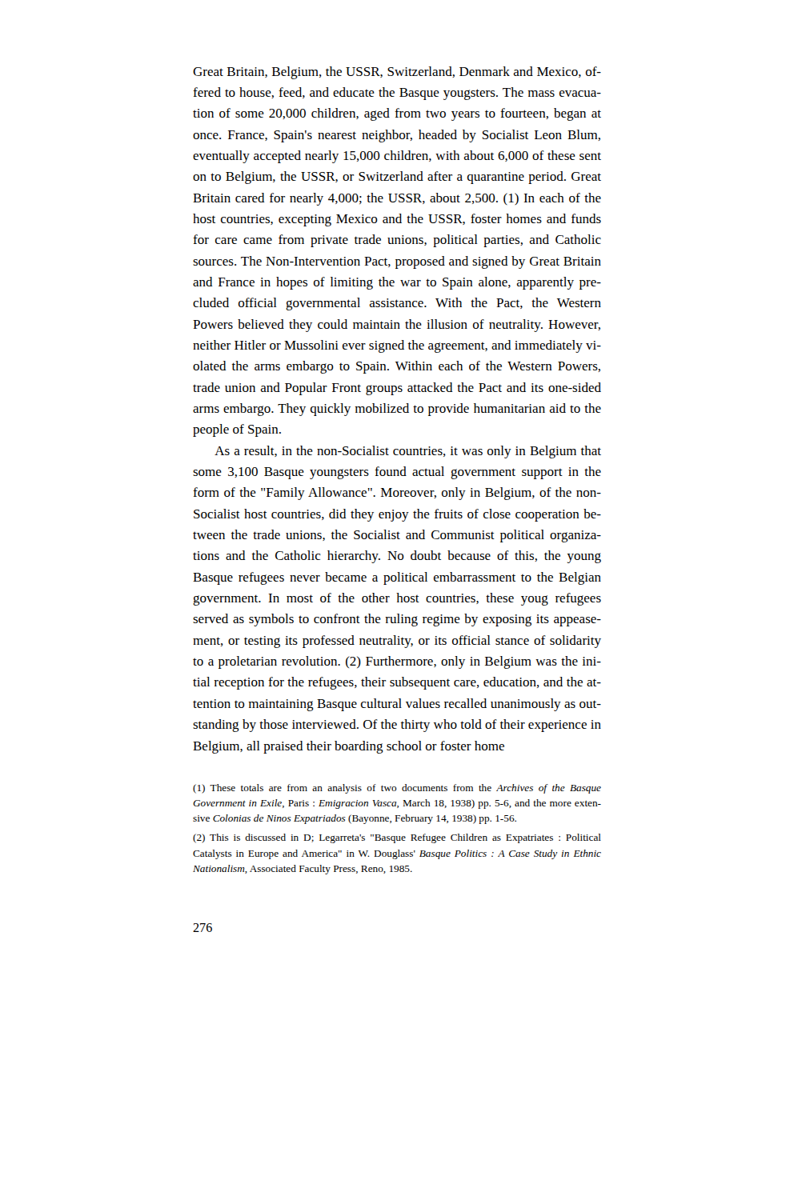Great Britain, Belgium, the USSR, Switzerland, Denmark and Mexico, offered to house, feed, and educate the Basque yougsters. The mass evacuation of some 20,000 children, aged from two years to fourteen, began at once. France, Spain's nearest neighbor, headed by Socialist Leon Blum, eventually accepted nearly 15,000 children, with about 6,000 of these sent on to Belgium, the USSR, or Switzerland after a quarantine period. Great Britain cared for nearly 4,000; the USSR, about 2,500. (1) In each of the host countries, excepting Mexico and the USSR, foster homes and funds for care came from private trade unions, political parties, and Catholic sources. The Non-Intervention Pact, proposed and signed by Great Britain and France in hopes of limiting the war to Spain alone, apparently precluded official governmental assistance. With the Pact, the Western Powers believed they could maintain the illusion of neutrality. However, neither Hitler or Mussolini ever signed the agreement, and immediately violated the arms embargo to Spain. Within each of the Western Powers, trade union and Popular Front groups attacked the Pact and its one-sided arms embargo. They quickly mobilized to provide humanitarian aid to the people of Spain.
As a result, in the non-Socialist countries, it was only in Belgium that some 3,100 Basque youngsters found actual government support in the form of the "Family Allowance". Moreover, only in Belgium, of the non-Socialist host countries, did they enjoy the fruits of close cooperation between the trade unions, the Socialist and Communist political organizations and the Catholic hierarchy. No doubt because of this, the young Basque refugees never became a political embarrassment to the Belgian government. In most of the other host countries, these youg refugees served as symbols to confront the ruling regime by exposing its appeasement, or testing its professed neutrality, or its official stance of solidarity to a proletarian revolution. (2) Furthermore, only in Belgium was the initial reception for the refugees, their subsequent care, education, and the attention to maintaining Basque cultural values recalled unanimously as outstanding by those interviewed. Of the thirty who told of their experience in Belgium, all praised their boarding school or foster home
(1) These totals are from an analysis of two documents from the Archives of the Basque Government in Exile, Paris : Emigracion Vasca, March 18, 1938) pp. 5-6, and the more extensive Colonias de Ninos Expatriados (Bayonne, February 14, 1938) pp. 1-56.
(2) This is discussed in D; Legarreta's "Basque Refugee Children as Expatriates : Political Catalysts in Europe and America" in W. Douglass' Basque Politics : A Case Study in Ethnic Nationalism, Associated Faculty Press, Reno, 1985.
276